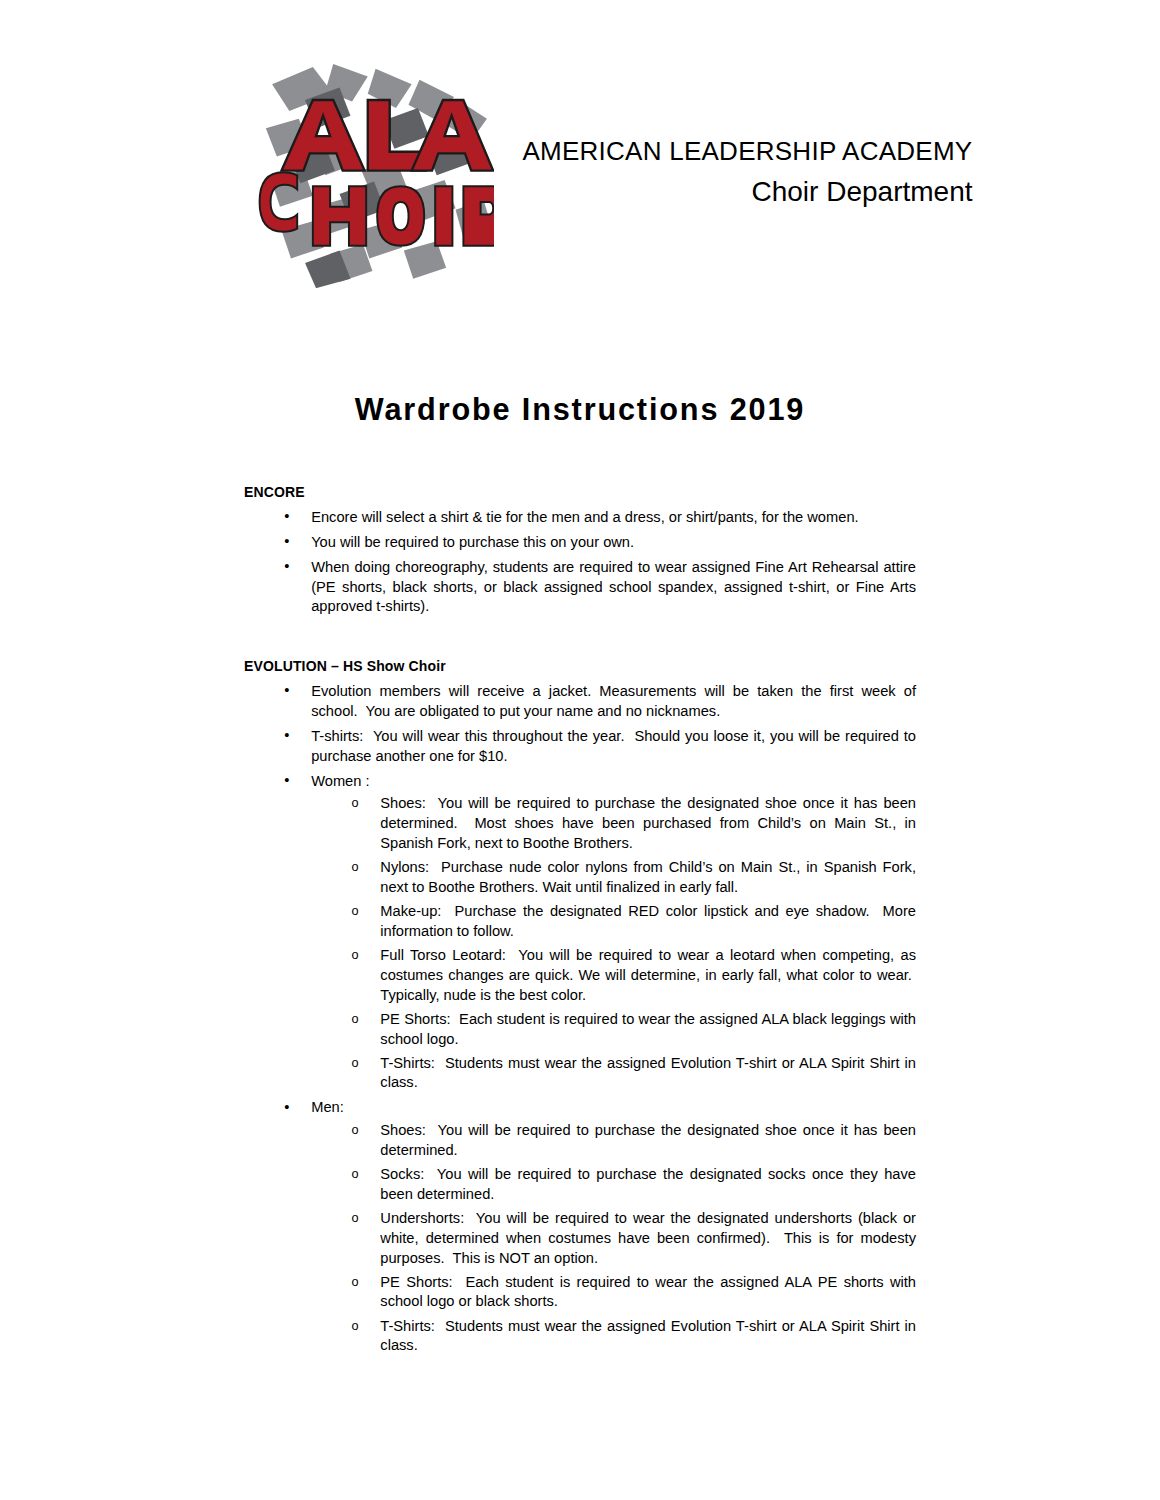ALA Choirs logo
AMERICAN LEADERSHIP ACADEMY
Choir Department
Wardrobe Instructions 2019
ENCORE
Encore will select a shirt & tie for the men and a dress, or shirt/pants, for the women.
You will be required to purchase this on your own.
When doing choreography, students are required to wear assigned Fine Art Rehearsal attire (PE shorts, black shorts, or black assigned school spandex, assigned t-shirt, or Fine Arts approved t-shirts).
EVOLUTION – HS Show Choir
Evolution members will receive a jacket. Measurements will be taken the first week of school. You are obligated to put your name and no nicknames.
T-shirts: You will wear this throughout the year. Should you loose it, you will be required to purchase another one for $10.
Women :
Shoes: You will be required to purchase the designated shoe once it has been determined. Most shoes have been purchased from Child’s on Main St., in Spanish Fork, next to Boothe Brothers.
Nylons: Purchase nude color nylons from Child’s on Main St., in Spanish Fork, next to Boothe Brothers. Wait until finalized in early fall.
Make-up: Purchase the designated RED color lipstick and eye shadow. More information to follow.
Full Torso Leotard: You will be required to wear a leotard when competing, as costumes changes are quick. We will determine, in early fall, what color to wear. Typically, nude is the best color.
PE Shorts: Each student is required to wear the assigned ALA black leggings with school logo.
T-Shirts: Students must wear the assigned Evolution T-shirt or ALA Spirit Shirt in class.
Men:
Shoes: You will be required to purchase the designated shoe once it has been determined.
Socks: You will be required to purchase the designated socks once they have been determined.
Undershorts: You will be required to wear the designated undershorts (black or white, determined when costumes have been confirmed). This is for modesty purposes. This is NOT an option.
PE Shorts: Each student is required to wear the assigned ALA PE shorts with school logo or black shorts.
T-Shirts: Students must wear the assigned Evolution T-shirt or ALA Spirit Shirt in class.